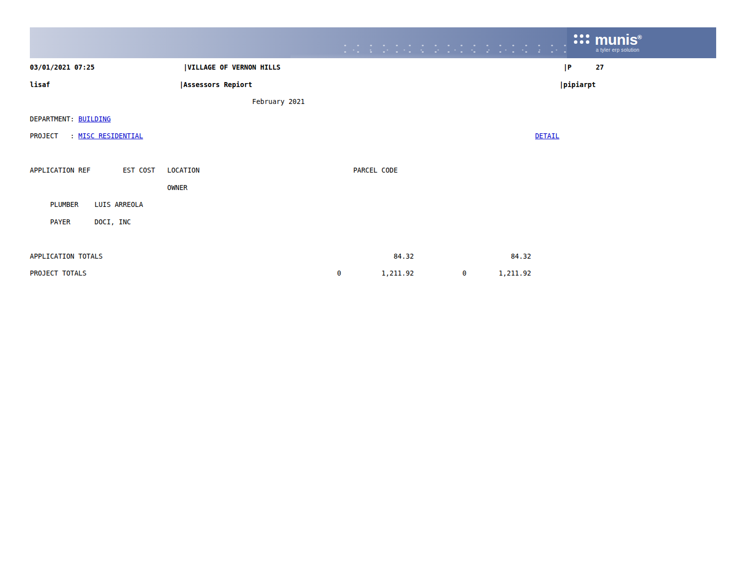munis®
a tyler erp solution
03/01/2021 07:25 |VILLAGE OF VERNON HILLS |P 27 lisaf |Assessors Repiort |pipiarpt February 2021 DEPARTMENT: BUILDING PROJECT : MISC RESIDENTIAL DETAIL APPLICATION REF EST COST LOCATION PARCEL CODE OWNER PLUMBER LUIS ARREOLA PAYER DOCI, INC APPLICATION TOTALS 84.32 84.32 PROJECT TOTALS 0 1,211.92 0 1,211.92